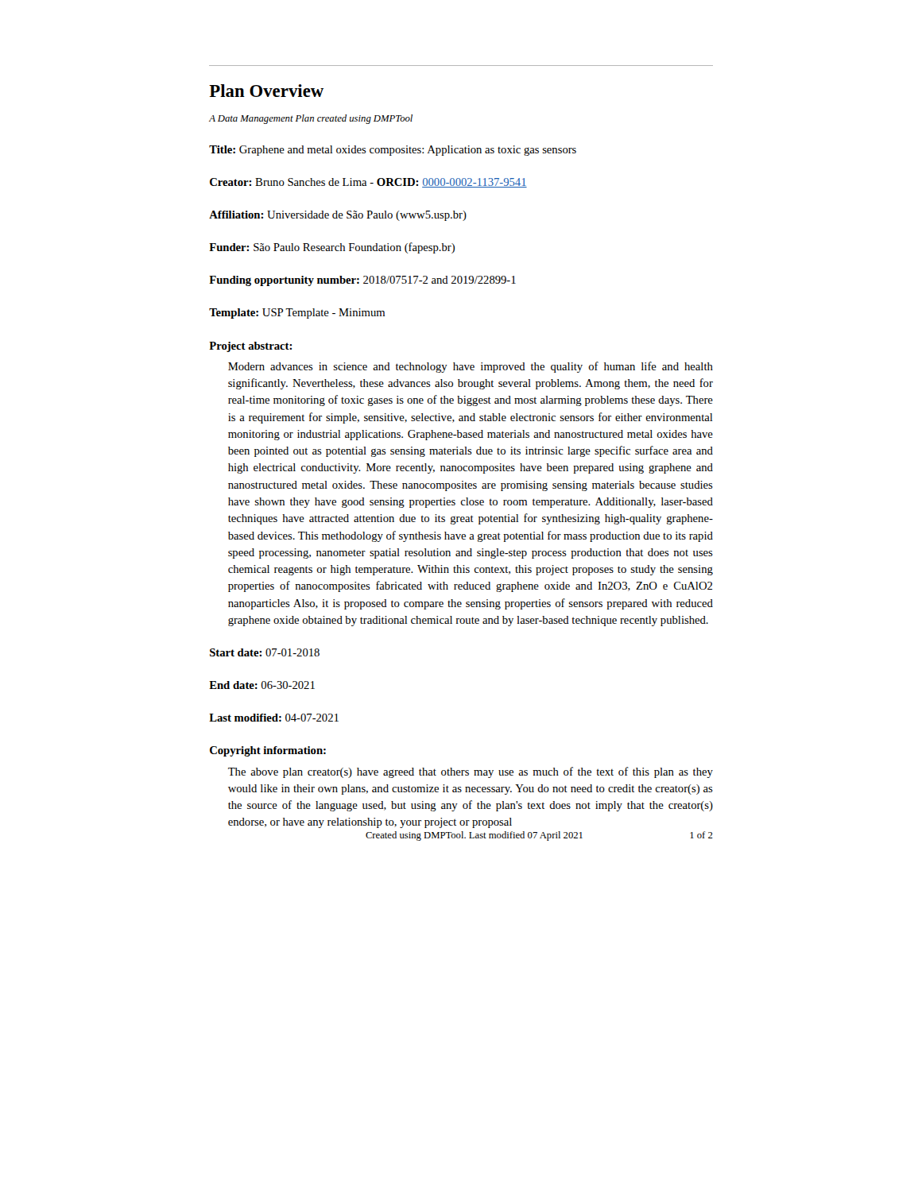Plan Overview
A Data Management Plan created using DMPTool
Title: Graphene and metal oxides composites: Application as toxic gas sensors
Creator: Bruno Sanches de Lima - ORCID: 0000-0002-1137-9541
Affiliation: Universidade de São Paulo (www5.usp.br)
Funder: São Paulo Research Foundation (fapesp.br)
Funding opportunity number: 2018/07517-2 and 2019/22899-1
Template: USP Template - Minimum
Project abstract:
Modern advances in science and technology have improved the quality of human life and health significantly. Nevertheless, these advances also brought several problems. Among them, the need for real-time monitoring of toxic gases is one of the biggest and most alarming problems these days. There is a requirement for simple, sensitive, selective, and stable electronic sensors for either environmental monitoring or industrial applications. Graphene-based materials and nanostructured metal oxides have been pointed out as potential gas sensing materials due to its intrinsic large specific surface area and high electrical conductivity. More recently, nanocomposites have been prepared using graphene and nanostructured metal oxides. These nanocomposites are promising sensing materials because studies have shown they have good sensing properties close to room temperature. Additionally, laser-based techniques have attracted attention due to its great potential for synthesizing high-quality graphene-based devices. This methodology of synthesis have a great potential for mass production due to its rapid speed processing, nanometer spatial resolution and single-step process production that does not uses chemical reagents or high temperature. Within this context, this project proposes to study the sensing properties of nanocomposites fabricated with reduced graphene oxide and In2O3, ZnO e CuAlO2 nanoparticles Also, it is proposed to compare the sensing properties of sensors prepared with reduced graphene oxide obtained by traditional chemical route and by laser-based technique recently published.
Start date: 07-01-2018
End date: 06-30-2021
Last modified: 04-07-2021
Copyright information:
The above plan creator(s) have agreed that others may use as much of the text of this plan as they would like in their own plans, and customize it as necessary. You do not need to credit the creator(s) as the source of the language used, but using any of the plan's text does not imply that the creator(s) endorse, or have any relationship to, your project or proposal
Created using DMPTool. Last modified 07 April 2021
1 of 2